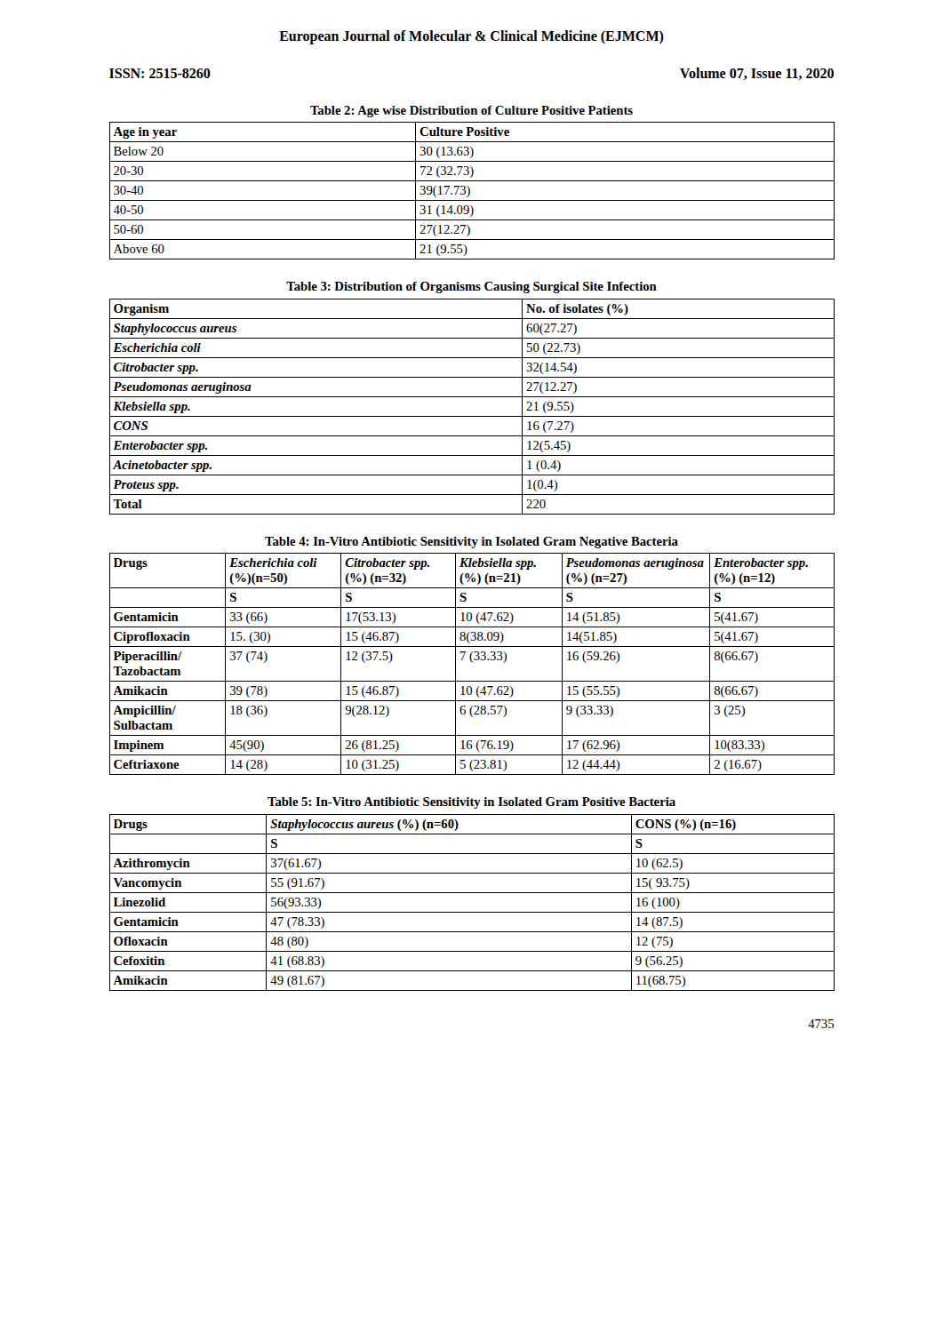European Journal of Molecular & Clinical Medicine (EJMCM)
ISSN: 2515-8260 Volume 07, Issue 11, 2020
Table 2: Age wise Distribution of Culture Positive Patients
| Age in year | Culture Positive |
| --- | --- |
| Below 20 | 30 (13.63) |
| 20-30 | 72 (32.73) |
| 30-40 | 39(17.73) |
| 40-50 | 31 (14.09) |
| 50-60 | 27(12.27) |
| Above 60 | 21 (9.55) |
Table 3: Distribution of Organisms Causing Surgical Site Infection
| Organism | No. of isolates (%) |
| --- | --- |
| Staphylococcus aureus | 60(27.27) |
| Escherichia coli | 50 (22.73) |
| Citrobacter spp. | 32(14.54) |
| Pseudomonas aeruginosa | 27(12.27) |
| Klebsiella spp. | 21 (9.55) |
| CONS | 16 (7.27) |
| Enterobacter spp. | 12(5.45) |
| Acinetobacter spp. | 1 (0.4) |
| Proteus spp. | 1(0.4) |
| Total | 220 |
Table 4: In-Vitro Antibiotic Sensitivity in Isolated Gram Negative Bacteria
| Drugs | Escherichia coli (%)(n=50) | Citrobacter spp. (%) (n=32) | Klebsiella spp. (%) (n=21) | Pseudomonas aeruginosa (%) (n=27) | Enterobacter spp. (%) (n=12) |
| --- | --- | --- | --- | --- | --- |
| | S | S | S | S | S |
| Gentamicin | 33 (66) | 17(53.13) | 10 (47.62) | 14 (51.85) | 5(41.67) |
| Ciprofloxacin | 15. (30) | 15 (46.87) | 8(38.09) | 14(51.85) | 5(41.67) |
| Piperacillin/ Tazobactam | 37 (74) | 12 (37.5) | 7 (33.33) | 16 (59.26) | 8(66.67) |
| Amikacin | 39 (78) | 15 (46.87) | 10 (47.62) | 15 (55.55) | 8(66.67) |
| Ampicillin/ Sulbactam | 18 (36) | 9(28.12) | 6 (28.57) | 9 (33.33) | 3 (25) |
| Impinem | 45(90) | 26 (81.25) | 16 (76.19) | 17 (62.96) | 10(83.33) |
| Ceftriaxone | 14 (28) | 10 (31.25) | 5 (23.81) | 12 (44.44) | 2 (16.67) |
Table 5: In-Vitro Antibiotic Sensitivity in Isolated Gram Positive Bacteria
| Drugs | Staphylococcus aureus (%) (n=60) | CONS (%) (n=16) |
| --- | --- | --- |
| | S | S |
| Azithromycin | 37(61.67) | 10 (62.5) |
| Vancomycin | 55 (91.67) | 15( 93.75) |
| Linezolid | 56(93.33) | 16 (100) |
| Gentamicin | 47 (78.33) | 14 (87.5) |
| Ofloxacin | 48 (80) | 12 (75) |
| Cefoxitin | 41 (68.83) | 9 (56.25) |
| Amikacin | 49 (81.67) | 11(68.75) |
4735